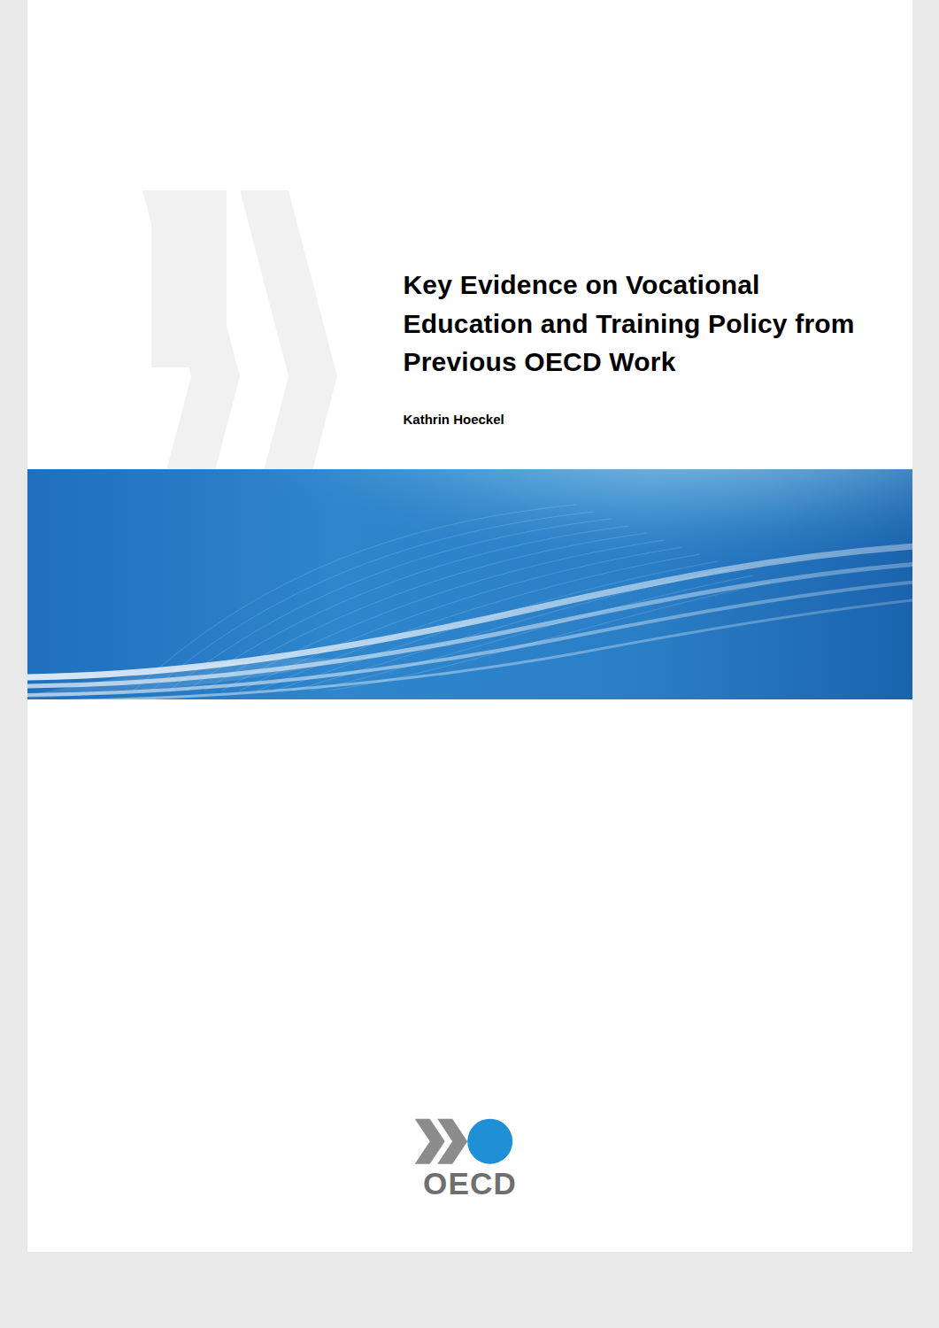Key Evidence on Vocational Education and Training Policy from Previous OECD Work
Kathrin Hoeckel
OECD